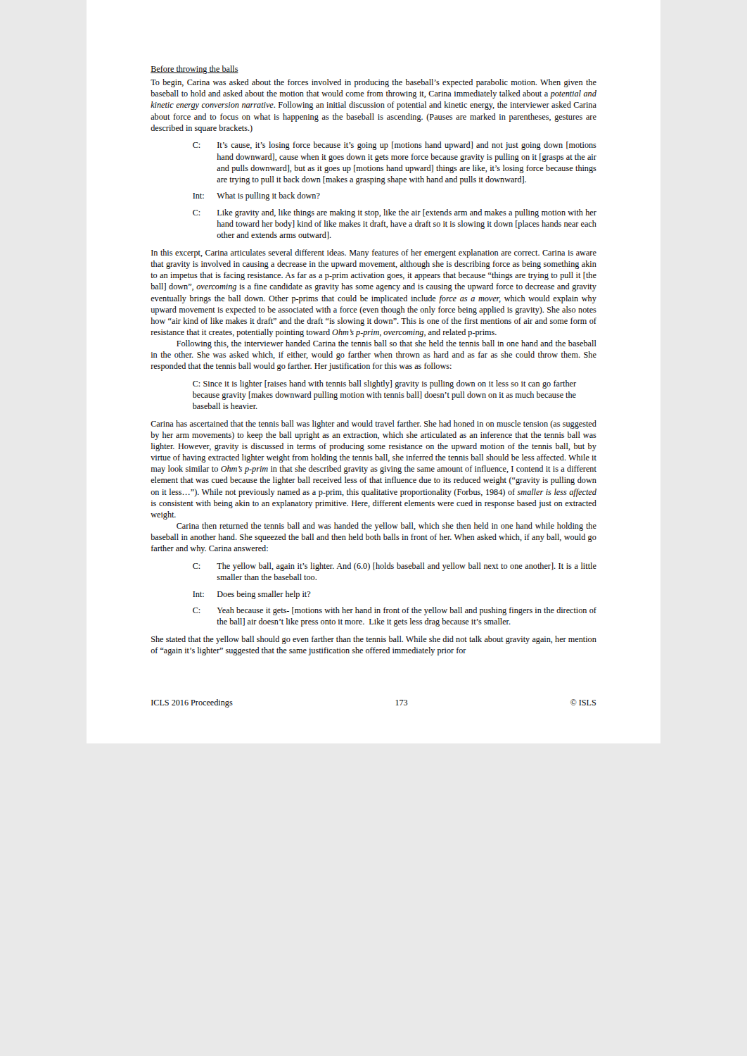Before throwing the balls
To begin, Carina was asked about the forces involved in producing the baseball’s expected parabolic motion. When given the baseball to hold and asked about the motion that would come from throwing it, Carina immediately talked about a potential and kinetic energy conversion narrative. Following an initial discussion of potential and kinetic energy, the interviewer asked Carina about force and to focus on what is happening as the baseball is ascending. (Pauses are marked in parentheses, gestures are described in square brackets.)
C:
It’s cause, it’s losing force because it’s going up [motions hand upward] and not just going down [motions hand downward], cause when it goes down it gets more force because gravity is pulling on it [grasps at the air and pulls downward], but as it goes up [motions hand upward] things are like, it’s losing force because things are trying to pull it back down [makes a grasping shape with hand and pulls it downward].
Int:
What is pulling it back down?
C:
Like gravity and, like things are making it stop, like the air [extends arm and makes a pulling motion with her hand toward her body] kind of like makes it draft, have a draft so it is slowing it down [places hands near each other and extends arms outward].
In this excerpt, Carina articulates several different ideas. Many features of her emergent explanation are correct. Carina is aware that gravity is involved in causing a decrease in the upward movement, although she is describing force as being something akin to an impetus that is facing resistance. As far as a p-prim activation goes, it appears that because “things are trying to pull it [the ball] down”, overcoming is a fine candidate as gravity has some agency and is causing the upward force to decrease and gravity eventually brings the ball down. Other p-prims that could be implicated include force as a mover, which would explain why upward movement is expected to be associated with a force (even though the only force being applied is gravity). She also notes how “air kind of like makes it draft” and the draft “is slowing it down”. This is one of the first mentions of air and some form of resistance that it creates, potentially pointing toward Ohm’s p-prim, overcoming, and related p-prims.
Following this, the interviewer handed Carina the tennis ball so that she held the tennis ball in one hand and the baseball in the other. She was asked which, if either, would go farther when thrown as hard and as far as she could throw them. She responded that the tennis ball would go farther. Her justification for this was as follows:
C: Since it is lighter [raises hand with tennis ball slightly] gravity is pulling down on it less so it can go farther because gravity [makes downward pulling motion with tennis ball] doesn’t pull down on it as much because the baseball is heavier.
Carina has ascertained that the tennis ball was lighter and would travel farther. She had honed in on muscle tension (as suggested by her arm movements) to keep the ball upright as an extraction, which she articulated as an inference that the tennis ball was lighter. However, gravity is discussed in terms of producing some resistance on the upward motion of the tennis ball, but by virtue of having extracted lighter weight from holding the tennis ball, she inferred the tennis ball should be less affected. While it may look similar to Ohm’s p-prim in that she described gravity as giving the same amount of influence, I contend it is a different element that was cued because the lighter ball received less of that influence due to its reduced weight (“gravity is pulling down on it less…”). While not previously named as a p-prim, this qualitative proportionality (Forbus, 1984) of smaller is less affected is consistent with being akin to an explanatory primitive. Here, different elements were cued in response based just on extracted weight.
Carina then returned the tennis ball and was handed the yellow ball, which she then held in one hand while holding the baseball in another hand. She squeezed the ball and then held both balls in front of her. When asked which, if any ball, would go farther and why. Carina answered:
C:
The yellow ball, again it’s lighter. And (6.0) [holds baseball and yellow ball next to one another]. It is a little smaller than the baseball too.
Int:
Does being smaller help it?
C:
Yeah because it gets- [motions with her hand in front of the yellow ball and pushing fingers in the direction of the ball] air doesn’t like press onto it more. Like it gets less drag because it’s smaller.
She stated that the yellow ball should go even farther than the tennis ball. While she did not talk about gravity again, her mention of “again it’s lighter” suggested that the same justification she offered immediately prior for
ICLS 2016 Proceedings
173
© ISLS